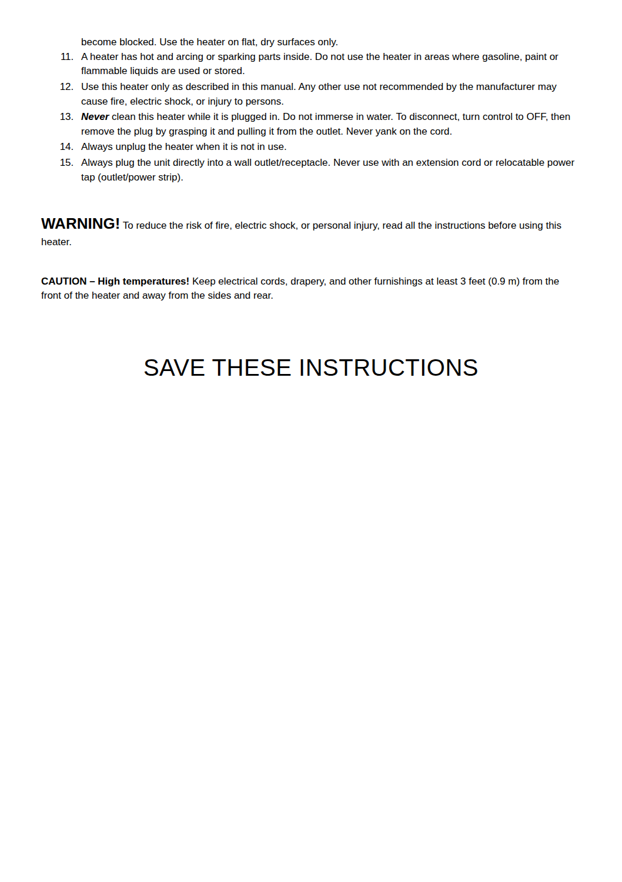become blocked. Use the heater on flat, dry surfaces only.
A heater has hot and arcing or sparking parts inside. Do not use the heater in areas where gasoline, paint or flammable liquids are used or stored.
Use this heater only as described in this manual. Any other use not recommended by the manufacturer may cause fire, electric shock, or injury to persons.
Never clean this heater while it is plugged in. Do not immerse in water. To disconnect, turn control to OFF, then remove the plug by grasping it and pulling it from the outlet. Never yank on the cord.
Always unplug the heater when it is not in use.
Always plug the unit directly into a wall outlet/receptacle. Never use with an extension cord or relocatable power tap (outlet/power strip).
WARNING! To reduce the risk of fire, electric shock, or personal injury, read all the instructions before using this heater.
CAUTION – High temperatures! Keep electrical cords, drapery, and other furnishings at least 3 feet (0.9 m) from the front of the heater and away from the sides and rear.
SAVE THESE INSTRUCTIONS